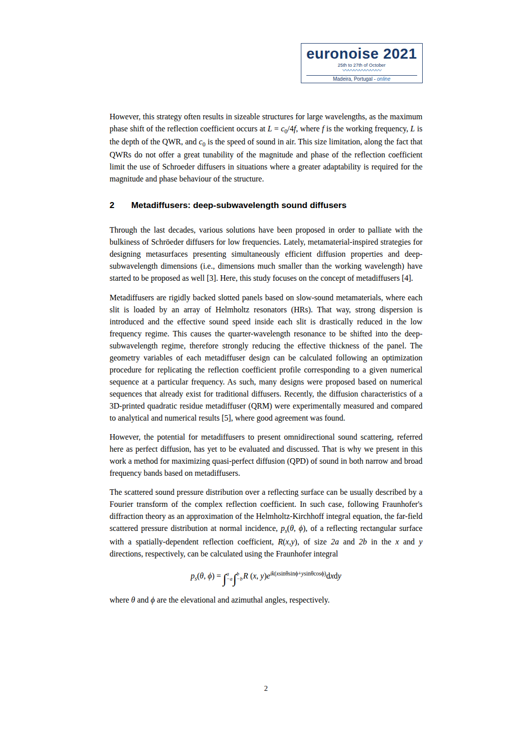euronoise 2021
25th to 27th of October
〰〰〰〰〰〰〰
Madeira, Portugal - online
However, this strategy often results in sizeable structures for large wavelengths, as the maximum phase shift of the reflection coefficient occurs at L = c0/4f, where f is the working frequency, L is the depth of the QWR, and c0 is the speed of sound in air. This size limitation, along the fact that QWRs do not offer a great tunability of the magnitude and phase of the reflection coefficient limit the use of Schroeder diffusers in situations where a greater adaptability is required for the magnitude and phase behaviour of the structure.
2 Metadiffusers: deep-subwavelength sound diffusers
Through the last decades, various solutions have been proposed in order to palliate with the bulkiness of Schröeder diffusers for low frequencies. Lately, metamaterial-inspired strategies for designing metasurfaces presenting simultaneously efficient diffusion properties and deep-subwavelength dimensions (i.e., dimensions much smaller than the working wavelength) have started to be proposed as well [3]. Here, this study focuses on the concept of metadiffusers [4].
Metadiffusers are rigidly backed slotted panels based on slow-sound metamaterials, where each slit is loaded by an array of Helmholtz resonators (HRs). That way, strong dispersion is introduced and the effective sound speed inside each slit is drastically reduced in the low frequency regime. This causes the quarter-wavelength resonance to be shifted into the deep-subwavelength regime, therefore strongly reducing the effective thickness of the panel. The geometry variables of each metadiffuser design can be calculated following an optimization procedure for replicating the reflection coefficient profile corresponding to a given numerical sequence at a particular frequency. As such, many designs were proposed based on numerical sequences that already exist for traditional diffusers. Recently, the diffusion characteristics of a 3D-printed quadratic residue metadiffuser (QRM) were experimentally measured and compared to analytical and numerical results [5], where good agreement was found.
However, the potential for metadiffusers to present omnidirectional sound scattering, referred here as perfect diffusion, has yet to be evaluated and discussed. That is why we present in this work a method for maximizing quasi-perfect diffusion (QPD) of sound in both narrow and broad frequency bands based on metadiffusers.
The scattered sound pressure distribution over a reflecting surface can be usually described by a Fourier transform of the complex reflection coefficient. In such case, following Fraunhofer's diffraction theory as an approximation of the Helmholtz-Kirchhoff integral equation, the far-field scattered pressure distribution at normal incidence, ps(θ, ϕ), of a reflecting rectangular surface with a spatially-dependent reflection coefficient, R(x,y), of size 2a and 2b in the x and y directions, respectively, can be calculated using the Fraunhofer integral
ps(θ, ϕ) = ∫a−a∫b−b R (x, y)eik(xsinθsinϕ+ysinθcosϕ)dxdy
where θ and ϕ are the elevational and azimuthal angles, respectively.
2